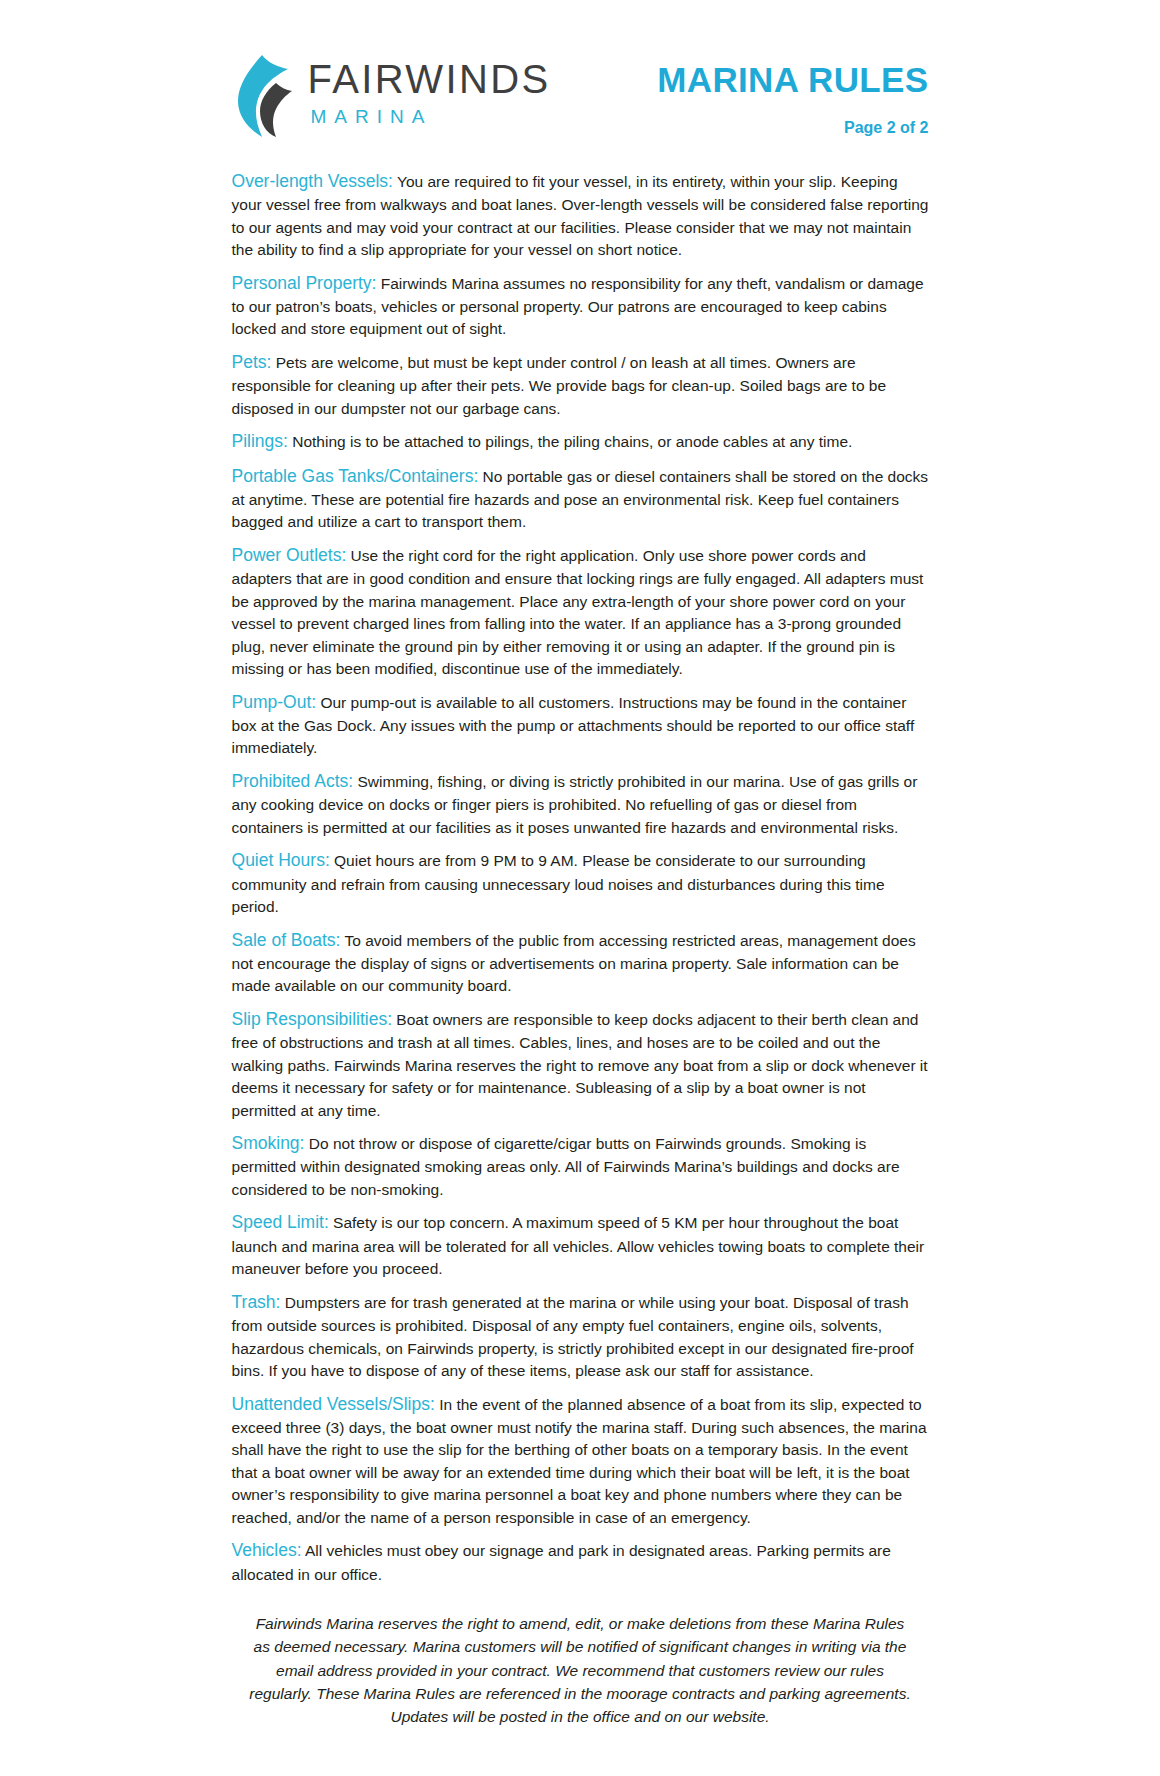FAIRWINDS
MARINA
MARINA RULES
Page 2 of 2
Over-length Vessels: You are required to fit your vessel, in its entirety, within your slip. Keeping your vessel free from walkways and boat lanes. Over-length vessels will be considered false reporting to our agents and may void your contract at our facilities. Please consider that we may not maintain the ability to find a slip appropriate for your vessel on short notice.
Personal Property: Fairwinds Marina assumes no responsibility for any theft, vandalism or damage to our patron’s boats, vehicles or personal property. Our patrons are encouraged to keep cabins locked and store equipment out of sight.
Pets: Pets are welcome, but must be kept under control / on leash at all times. Owners are responsible for cleaning up after their pets. We provide bags for clean-up. Soiled bags are to be disposed in our dumpster not our garbage cans.
Pilings: Nothing is to be attached to pilings, the piling chains, or anode cables at any time.
Portable Gas Tanks/Containers: No portable gas or diesel containers shall be stored on the docks at anytime. These are potential fire hazards and pose an environmental risk. Keep fuel containers bagged and utilize a cart to transport them.
Power Outlets: Use the right cord for the right application. Only use shore power cords and adapters that are in good condition and ensure that locking rings are fully engaged. All adapters must be approved by the marina management. Place any extra-length of your shore power cord on your vessel to prevent charged lines from falling into the water. If an appliance has a 3-prong grounded plug, never eliminate the ground pin by either removing it or using an adapter. If the ground pin is missing or has been modified, discontinue use of the immediately.
Pump-Out: Our pump-out is available to all customers. Instructions may be found in the container box at the Gas Dock. Any issues with the pump or attachments should be reported to our office staff immediately.
Prohibited Acts: Swimming, fishing, or diving is strictly prohibited in our marina. Use of gas grills or any cooking device on docks or finger piers is prohibited. No refuelling of gas or diesel from containers is permitted at our facilities as it poses unwanted fire hazards and environmental risks.
Quiet Hours: Quiet hours are from 9 PM to 9 AM. Please be considerate to our surrounding community and refrain from causing unnecessary loud noises and disturbances during this time period.
Sale of Boats: To avoid members of the public from accessing restricted areas, management does not encourage the display of signs or advertisements on marina property. Sale information can be made available on our community board.
Slip Responsibilities: Boat owners are responsible to keep docks adjacent to their berth clean and free of obstructions and trash at all times. Cables, lines, and hoses are to be coiled and out the walking paths. Fairwinds Marina reserves the right to remove any boat from a slip or dock whenever it deems it necessary for safety or for maintenance. Subleasing of a slip by a boat owner is not permitted at any time.
Smoking: Do not throw or dispose of cigarette/cigar butts on Fairwinds grounds. Smoking is permitted within designated smoking areas only. All of Fairwinds Marina’s buildings and docks are considered to be non-smoking.
Speed Limit: Safety is our top concern. A maximum speed of 5 KM per hour throughout the boat launch and marina area will be tolerated for all vehicles. Allow vehicles towing boats to complete their maneuver before you proceed.
Trash: Dumpsters are for trash generated at the marina or while using your boat. Disposal of trash from outside sources is prohibited. Disposal of any empty fuel containers, engine oils, solvents, hazardous chemicals, on Fairwinds property, is strictly prohibited except in our designated fire-proof bins. If you have to dispose of any of these items, please ask our staff for assistance.
Unattended Vessels/Slips: In the event of the planned absence of a boat from its slip, expected to exceed three (3) days, the boat owner must notify the marina staff. During such absences, the marina shall have the right to use the slip for the berthing of other boats on a temporary basis. In the event that a boat owner will be away for an extended time during which their boat will be left, it is the boat owner’s responsibility to give marina personnel a boat key and phone numbers where they can be reached, and/or the name of a person responsible in case of an emergency.
Vehicles: All vehicles must obey our signage and park in designated areas. Parking permits are allocated in our office.
Fairwinds Marina reserves the right to amend, edit, or make deletions from these Marina Rules as deemed necessary. Marina customers will be notified of significant changes in writing via the email address provided in your contract. We recommend that customers review our rules regularly. These Marina Rules are referenced in the moorage contracts and parking agreements. Updates will be posted in the office and on our website.